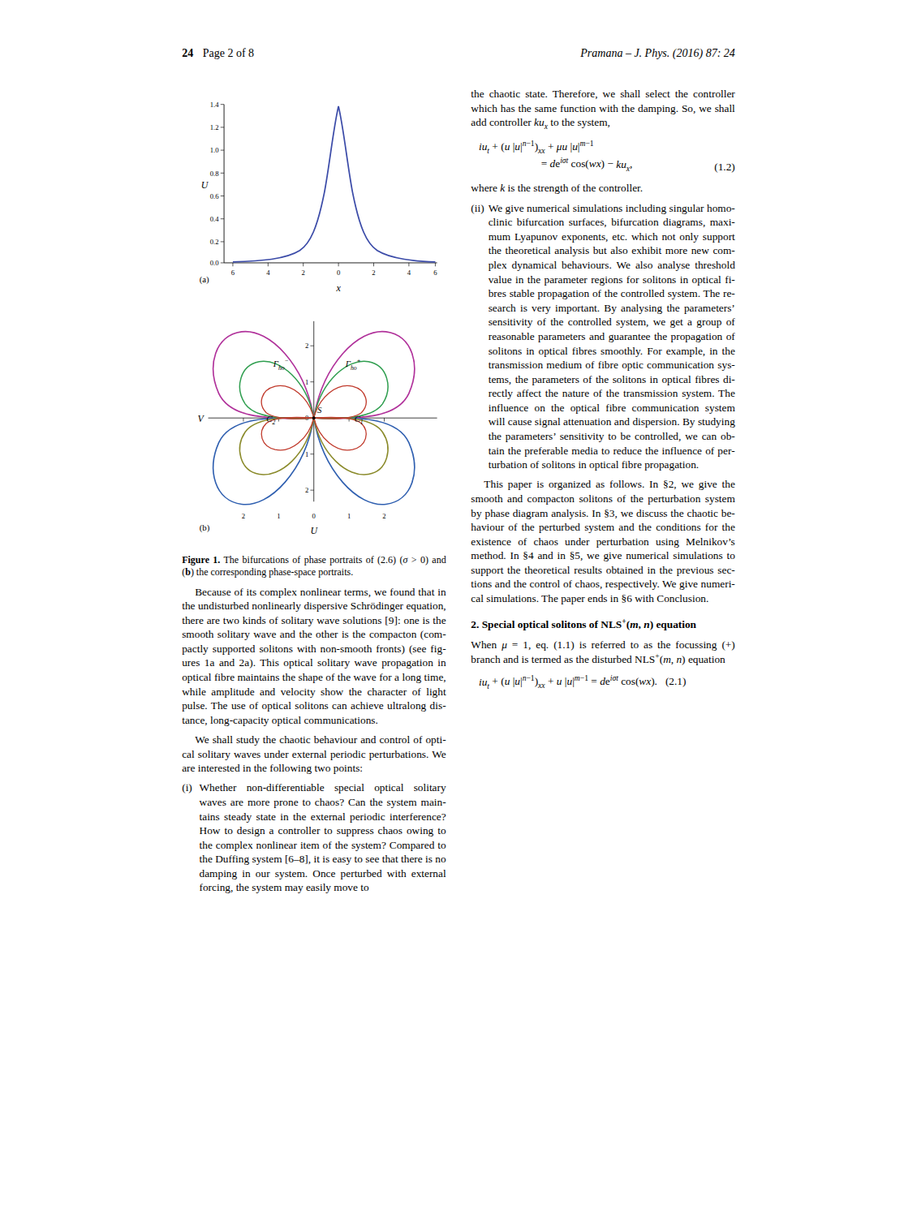24 Page 2 of 8
Pramana – J. Phys. (2016) 87: 24
1.4 1.2 1.0 0.8 0.6 0.4 0.2 0.0 6 4 2 0 2 4 6 U x (a)
2 1 0 1 2 2 1 0 1 2 V U S C1 C2 Γho+ Γho− (b)
Figure 1. The bifurcations of phase portraits of (2.6) (σ > 0) and (b) the corresponding phase-space portraits.
Because of its complex nonlinear terms, we found that in the undisturbed nonlinearly dispersive Schrödinger equation, there are two kinds of solitary wave solutions [9]: one is the smooth solitary wave and the other is the compacton (compactly supported solitons with non-smooth fronts) (see figures 1a and 2a). This optical solitary wave propagation in optical fibre maintains the shape of the wave for a long time, while amplitude and velocity show the character of light pulse. The use of optical solitons can achieve ultralong distance, long-capacity optical communications.
We shall study the chaotic behaviour and control of optical solitary waves under external periodic perturbations. We are interested in the following two points:
(i) Whether non-differentiable special optical solitary waves are more prone to chaos? Can the system maintains steady state in the external periodic interference? How to design a controller to suppress chaos owing to the complex nonlinear item of the system? Compared to the Duffing system [6–8], it is easy to see that there is no damping in our system. Once perturbed with external forcing, the system may easily move to
the chaotic state. Therefore, we shall select the controller which has the same function with the damping. So, we shall add controller kux to the system,
iut + (u |u|n−1)xx + μu |u|m−1 = deiσt cos(wx) − kux, (1.2)
where k is the strength of the controller.
(ii) We give numerical simulations including singular homoclinic bifurcation surfaces, bifurcation diagrams, maximum Lyapunov exponents, etc. which not only support the theoretical analysis but also exhibit more new complex dynamical behaviours. We also analyse threshold value in the parameter regions for solitons in optical fibres stable propagation of the controlled system. The research is very important. By analysing the parameters’ sensitivity of the controlled system, we get a group of reasonable parameters and guarantee the propagation of solitons in optical fibres smoothly. For example, in the transmission medium of fibre optic communication systems, the parameters of the solitons in optical fibres directly affect the nature of the transmission system. The influence on the optical fibre communication system will cause signal attenuation and dispersion. By studying the parameters’ sensitivity to be controlled, we can obtain the preferable media to reduce the influence of perturbation of solitons in optical fibre propagation.
This paper is organized as follows. In §2, we give the smooth and compacton solitons of the perturbation system by phase diagram analysis. In §3, we discuss the chaotic behaviour of the perturbed system and the conditions for the existence of chaos under perturbation using Melnikov’s method. In §4 and in §5, we give numerical simulations to support the theoretical results obtained in the previous sections and the control of chaos, respectively. We give numerical simulations. The paper ends in §6 with Conclusion.
2. Special optical solitons of NLS+(m, n) equation
When μ = 1, eq. (1.1) is referred to as the focussing (+) branch and is termed as the disturbed NLS+(m, n) equation
iut + (u |u|n−1)xx + u |u|m−1 = deiσt cos(wx). (2.1)